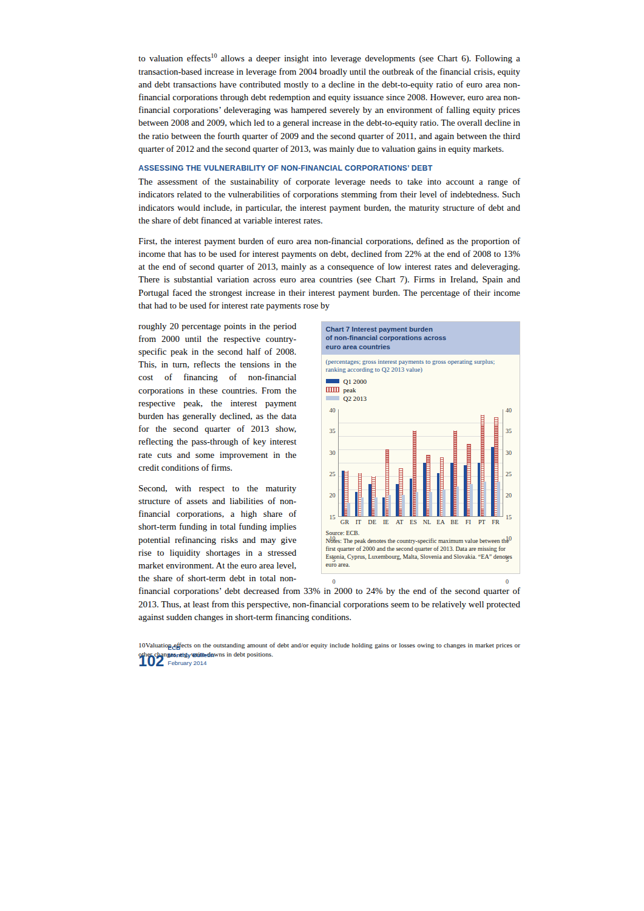to valuation effects10 allows a deeper insight into leverage developments (see Chart 6). Following a transaction-based increase in leverage from 2004 broadly until the outbreak of the financial crisis, equity and debt transactions have contributed mostly to a decline in the debt-to-equity ratio of euro area non-financial corporations through debt redemption and equity issuance since 2008. However, euro area non-financial corporations’ deleveraging was hampered severely by an environment of falling equity prices between 2008 and 2009, which led to a general increase in the debt-to-equity ratio. The overall decline in the ratio between the fourth quarter of 2009 and the second quarter of 2011, and again between the third quarter of 2012 and the second quarter of 2013, was mainly due to valuation gains in equity markets.
ASSESSING THE VULNERABILITY OF NON-FINANCIAL CORPORATIONS’ DEBT
The assessment of the sustainability of corporate leverage needs to take into account a range of indicators related to the vulnerabilities of corporations stemming from their level of indebtedness. Such indicators would include, in particular, the interest payment burden, the maturity structure of debt and the share of debt financed at variable interest rates.
First, the interest payment burden of euro area non-financial corporations, defined as the proportion of income that has to be used for interest payments on debt, declined from 22% at the end of 2008 to 13% at the end of second quarter of 2013, mainly as a consequence of low interest rates and deleveraging. There is substantial variation across euro area countries (see Chart 7). Firms in Ireland, Spain and Portugal faced the strongest increase in their interest payment burden. The percentage of their income that had to be used for interest rate payments rose by
Chart 7 Interest payment burden
of non-financial corporations across
euro area countries
(percentages; gross interest payments to gross operating surplus; ranking according to Q2 2013 value)
Q1 2000
peak
Q2 2013
40
35
30
25
20
15
10
5
0
40
35
30
25
20
15
10
5
0
GR
IT
DE
IE
AT
ES
NL
EA
BE
FI
PT
FR
Source: ECB.
Notes: The peak denotes the country-specific maximum value between the first quarter of 2000 and the second quarter of 2013. Data are missing for Estonia, Cyprus, Luxembourg, Malta, Slovenia and Slovakia. “EA” denotes euro area.
roughly 20 percentage points in the period from 2000 until the respective country-specific peak in the second half of 2008. This, in turn, reflects the tensions in the cost of financing of non-financial corporations in these countries. From the respective peak, the interest payment burden has generally declined, as the data for the second quarter of 2013 show, reflecting the pass-through of key interest rate cuts and some improvement in the credit conditions of firms.
Second, with respect to the maturity structure of assets and liabilities of non-financial corporations, a high share of short-term funding in total funding implies potential refinancing risks and may give rise to liquidity shortages in a stressed market environment. At the euro area level, the share of short-term debt in total non-financial corporations’ debt decreased from 33% in 2000 to 24% by the end of the second quarter of 2013. Thus, at least from this perspective, non-financial corporations seem to be relatively well protected against sudden changes in short-term financing conditions.
10 Valuation effects on the outstanding amount of debt and/or equity include holding gains or losses owing to changes in market prices or other changes, e.g. write-downs in debt positions.
102
ECB
Monthly Bulletin
February 2014